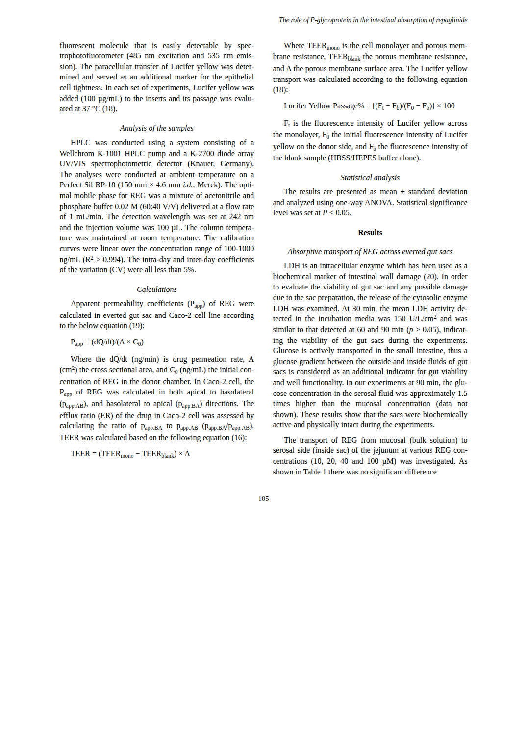The role of P-glycoprotein in the intestinal absorption of repaglinide
fluorescent molecule that is easily detectable by spectrophotofluorometer (485 nm excitation and 535 nm emission). The paracellular transfer of Lucifer yellow was determined and served as an additional marker for the epithelial cell tightness. In each set of experiments, Lucifer yellow was added (100 µg/mL) to the inserts and its passage was evaluated at 37 °C (18).
Analysis of the samples
HPLC was conducted using a system consisting of a Wellchrom K-1001 HPLC pump and a K-2700 diode array UV/VIS spectrophotometric detector (Knauer, Germany). The analyses were conducted at ambient temperature on a Perfect Sil RP-18 (150 mm × 4.6 mm i.d., Merck). The optimal mobile phase for REG was a mixture of acetonitrile and phosphate buffer 0.02 M (60:40 V/V) delivered at a flow rate of 1 mL/min. The detection wavelength was set at 242 nm and the injection volume was 100 µL. The column temperature was maintained at room temperature. The calibration curves were linear over the concentration range of 100-1000 ng/mL (R2 > 0.994). The intra-day and inter-day coefficients of the variation (CV) were all less than 5%.
Calculations
Apparent permeability coefficients (Papp) of REG were calculated in everted gut sac and Caco-2 cell line according to the below equation (19):
Papp = (dQ/dt)/(A × C0)
Where the dQ/dt (ng/min) is drug permeation rate, A (cm2) the cross sectional area, and C0 (ng/mL) the initial concentration of REG in the donor chamber. In Caco-2 cell, the Papp of REG was calculated in both apical to basolateral (papp.AB), and basolateral to apical (papp.BA) directions. The efflux ratio (ER) of the drug in Caco-2 cell was assessed by calculating the ratio of papp.BA to papp.AB (papp.BA/papp.AB). TEER was calculated based on the following equation (16):
TEER = (TEERmono − TEERblank) × A
Where TEERmono is the cell monolayer and porous membrane resistance, TEERblank the porous membrane resistance, and A the porous membrane surface area. The Lucifer yellow transport was calculated according to the following equation (18):
Lucifer Yellow Passage% = [(Ft − Fb)/(F0 − Fb)] × 100
Ft is the fluorescence intensity of Lucifer yellow across the monolayer, F0 the initial fluorescence intensity of Lucifer yellow on the donor side, and Fb the fluorescence intensity of the blank sample (HBSS/HEPES buffer alone).
Statistical analysis
The results are presented as mean ± standard deviation and analyzed using one-way ANOVA. Statistical significance level was set at P < 0.05.
Results
Absorptive transport of REG across everted gut sacs
LDH is an intracellular enzyme which has been used as a biochemical marker of intestinal wall damage (20). In order to evaluate the viability of gut sac and any possible damage due to the sac preparation, the release of the cytosolic enzyme LDH was examined. At 30 min, the mean LDH activity detected in the incubation media was 150 U/L/cm2 and was similar to that detected at 60 and 90 min (p > 0.05), indicating the viability of the gut sacs during the experiments. Glucose is actively transported in the small intestine, thus a glucose gradient between the outside and inside fluids of gut sacs is considered as an additional indicator for gut viability and well functionality. In our experiments at 90 min, the glucose concentration in the serosal fluid was approximately 1.5 times higher than the mucosal concentration (data not shown). These results show that the sacs were biochemically active and physically intact during the experiments.
The transport of REG from mucosal (bulk solution) to serosal side (inside sac) of the jejunum at various REG concentrations (10, 20, 40 and 100 µM) was investigated. As shown in Table 1 there was no significant difference
105